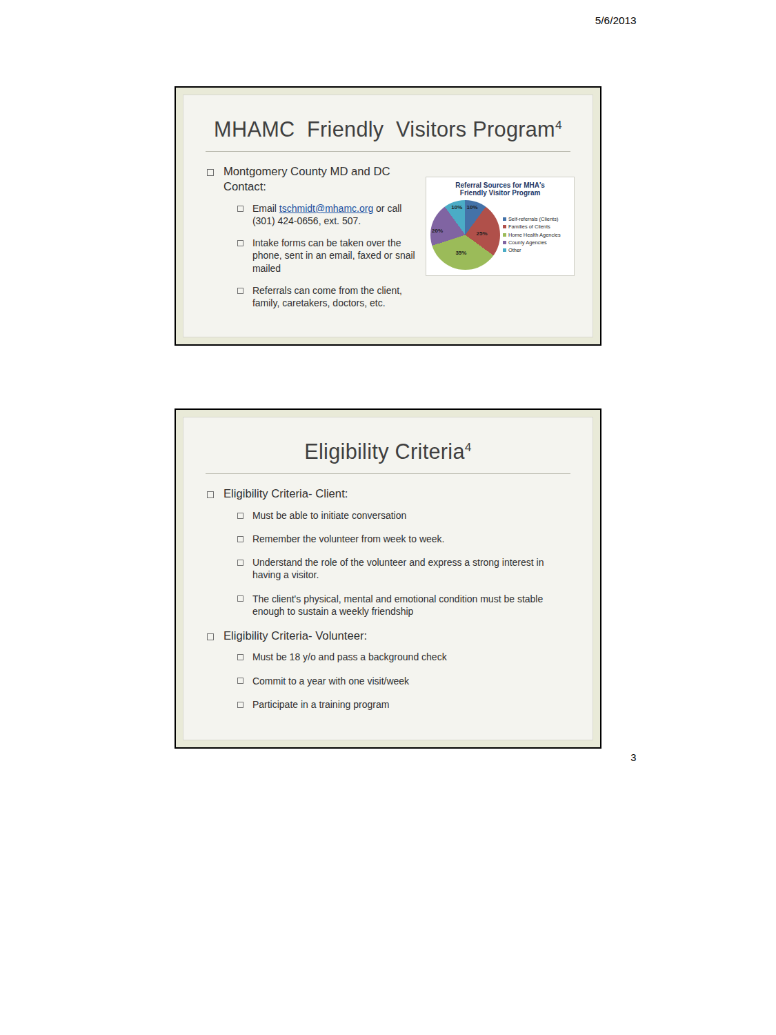5/6/2013
MHAMC Friendly Visitors Program4
Montgomery County MD and DC Contact:
Email tschmidt@mhamc.org or call (301) 424-0656, ext. 507.
Intake forms can be taken over the phone, sent in an email, faxed or snail mailed
Referrals can come from the client, family, caretakers, doctors, etc.
Referral Sources for MHA's
Friendly Visitor Program
10% 10% 25% 35% 20%
Self-referrals (Clients)
Families of Clients
Home Health Agencies
County Agencies
Other
Eligibility Criteria4
Eligibility Criteria- Client:
Must be able to initiate conversation
Remember the volunteer from week to week.
Understand the role of the volunteer and express a strong interest in having a visitor.
The client's physical, mental and emotional condition must be stable enough to sustain a weekly friendship
Eligibility Criteria- Volunteer:
Must be 18 y/o and pass a background check
Commit to a year with one visit/week
Participate in a training program
3